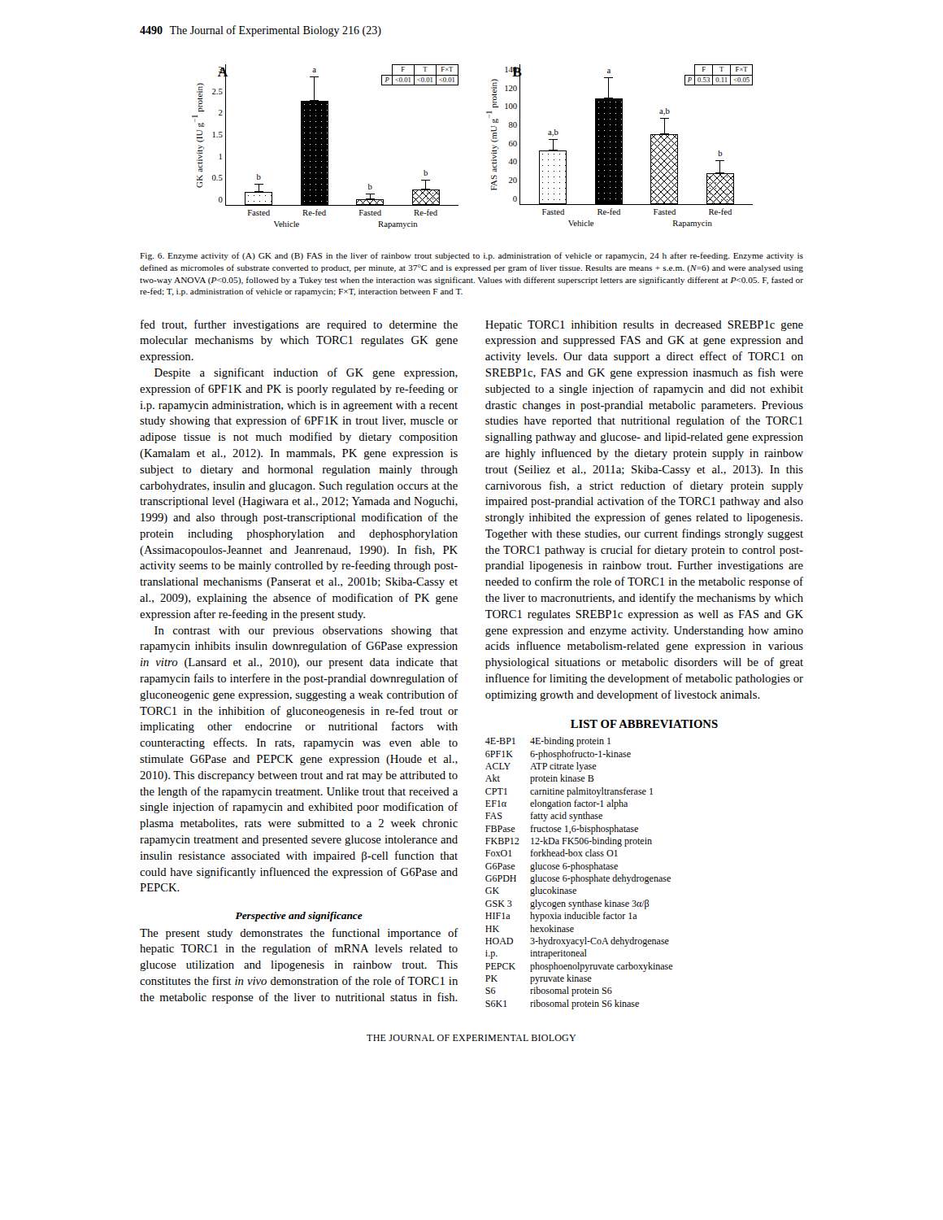4490 The Journal of Experimental Biology 216 (23)
A
| | F | T | F×T |
| P | <0.01 | <0.01 | <0.01 |
GK activity (IU g−1 protein)
32.521.510.50
b
a
b
b
Fasted Re-fed Fasted Re-fed
Vehicle
Rapamycin
B
| | F | T | F×T |
| P | 0.53 | 0.11 | <0.05 |
FAS activity (mU g−1 protein)
140120100806040200
a,b
a
a,b
b
Fasted Re-fed Fasted Re-fed
Vehicle
Rapamycin
Fig. 6. Enzyme activity of (A) GK and (B) FAS in the liver of rainbow trout subjected to i.p. administration of vehicle or rapamycin, 24 h after re-feeding. Enzyme activity is defined as micromoles of substrate converted to product, per minute, at 37°C and is expressed per gram of liver tissue. Results are means + s.e.m. (N=6) and were analysed using two-way ANOVA (P<0.05), followed by a Tukey test when the interaction was significant. Values with different superscript letters are significantly different at P<0.05. F, fasted or re-fed; T, i.p. administration of vehicle or rapamycin; F×T, interaction between F and T.
fed trout, further investigations are required to determine the molecular mechanisms by which TORC1 regulates GK gene expression.
Despite a significant induction of GK gene expression, expression of 6PF1K and PK is poorly regulated by re-feeding or i.p. rapamycin administration, which is in agreement with a recent study showing that expression of 6PF1K in trout liver, muscle or adipose tissue is not much modified by dietary composition (Kamalam et al., 2012). In mammals, PK gene expression is subject to dietary and hormonal regulation mainly through carbohydrates, insulin and glucagon. Such regulation occurs at the transcriptional level (Hagiwara et al., 2012; Yamada and Noguchi, 1999) and also through post-transcriptional modification of the protein including phosphorylation and dephosphorylation (Assimacopoulos-Jeannet and Jeanrenaud, 1990). In fish, PK activity seems to be mainly controlled by re-feeding through post-translational mechanisms (Panserat et al., 2001b; Skiba-Cassy et al., 2009), explaining the absence of modification of PK gene expression after re-feeding in the present study.
In contrast with our previous observations showing that rapamycin inhibits insulin downregulation of G6Pase expression in vitro (Lansard et al., 2010), our present data indicate that rapamycin fails to interfere in the post-prandial downregulation of gluconeogenic gene expression, suggesting a weak contribution of TORC1 in the inhibition of gluconeogenesis in re-fed trout or implicating other endocrine or nutritional factors with counteracting effects. In rats, rapamycin was even able to stimulate G6Pase and PEPCK gene expression (Houde et al., 2010). This discrepancy between trout and rat may be attributed to the length of the rapamycin treatment. Unlike trout that received a single injection of rapamycin and exhibited poor modification of plasma metabolites, rats were submitted to a 2 week chronic rapamycin treatment and presented severe glucose intolerance and insulin resistance associated with impaired β-cell function that could have significantly influenced the expression of G6Pase and PEPCK.
Perspective and significance
The present study demonstrates the functional importance of hepatic TORC1 in the regulation of mRNA levels related to glucose utilization and lipogenesis in rainbow trout. This constitutes the first in vivo demonstration of the role of TORC1 in the metabolic response of the liver to nutritional status in fish. Hepatic TORC1 inhibition results in decreased SREBP1c gene expression and suppressed FAS and GK at gene expression and activity levels. Our data support a direct effect of TORC1 on SREBP1c, FAS and GK gene expression inasmuch as fish were subjected to a single injection of rapamycin and did not exhibit drastic changes in post-prandial metabolic parameters. Previous studies have reported that nutritional regulation of the TORC1 signalling pathway and glucose- and lipid-related gene expression are highly influenced by the dietary protein supply in rainbow trout (Seiliez et al., 2011a; Skiba-Cassy et al., 2013). In this carnivorous fish, a strict reduction of dietary protein supply impaired post-prandial activation of the TORC1 pathway and also strongly inhibited the expression of genes related to lipogenesis. Together with these studies, our current findings strongly suggest the TORC1 pathway is crucial for dietary protein to control post-prandial lipogenesis in rainbow trout. Further investigations are needed to confirm the role of TORC1 in the metabolic response of the liver to macronutrients, and identify the mechanisms by which TORC1 regulates SREBP1c expression as well as FAS and GK gene expression and enzyme activity. Understanding how amino acids influence metabolism-related gene expression in various physiological situations or metabolic disorders will be of great influence for limiting the development of metabolic pathologies or optimizing growth and development of livestock animals.
LIST OF ABBREVIATIONS
4E-BP1
4E-binding protein 1
6PF1K
6-phosphofructo-1-kinase
ACLY
ATP citrate lyase
Akt
protein kinase B
CPT1
carnitine palmitoyltransferase 1
EF1α
elongation factor-1 alpha
FAS
fatty acid synthase
FBPase
fructose 1,6-bisphosphatase
FKBP12
12-kDa FK506-binding protein
FoxO1
forkhead-box class O1
G6Pase
glucose 6-phosphatase
G6PDH
glucose 6-phosphate dehydrogenase
GK
glucokinase
GSK 3
glycogen synthase kinase 3α/β
HIF1a
hypoxia inducible factor 1a
HK
hexokinase
HOAD
3-hydroxyacyl-CoA dehydrogenase
i.p.
intraperitoneal
PEPCK
phosphoenolpyruvate carboxykinase
PK
pyruvate kinase
S6
ribosomal protein S6
S6K1
ribosomal protein S6 kinase
THE JOURNAL OF EXPERIMENTAL BIOLOGY